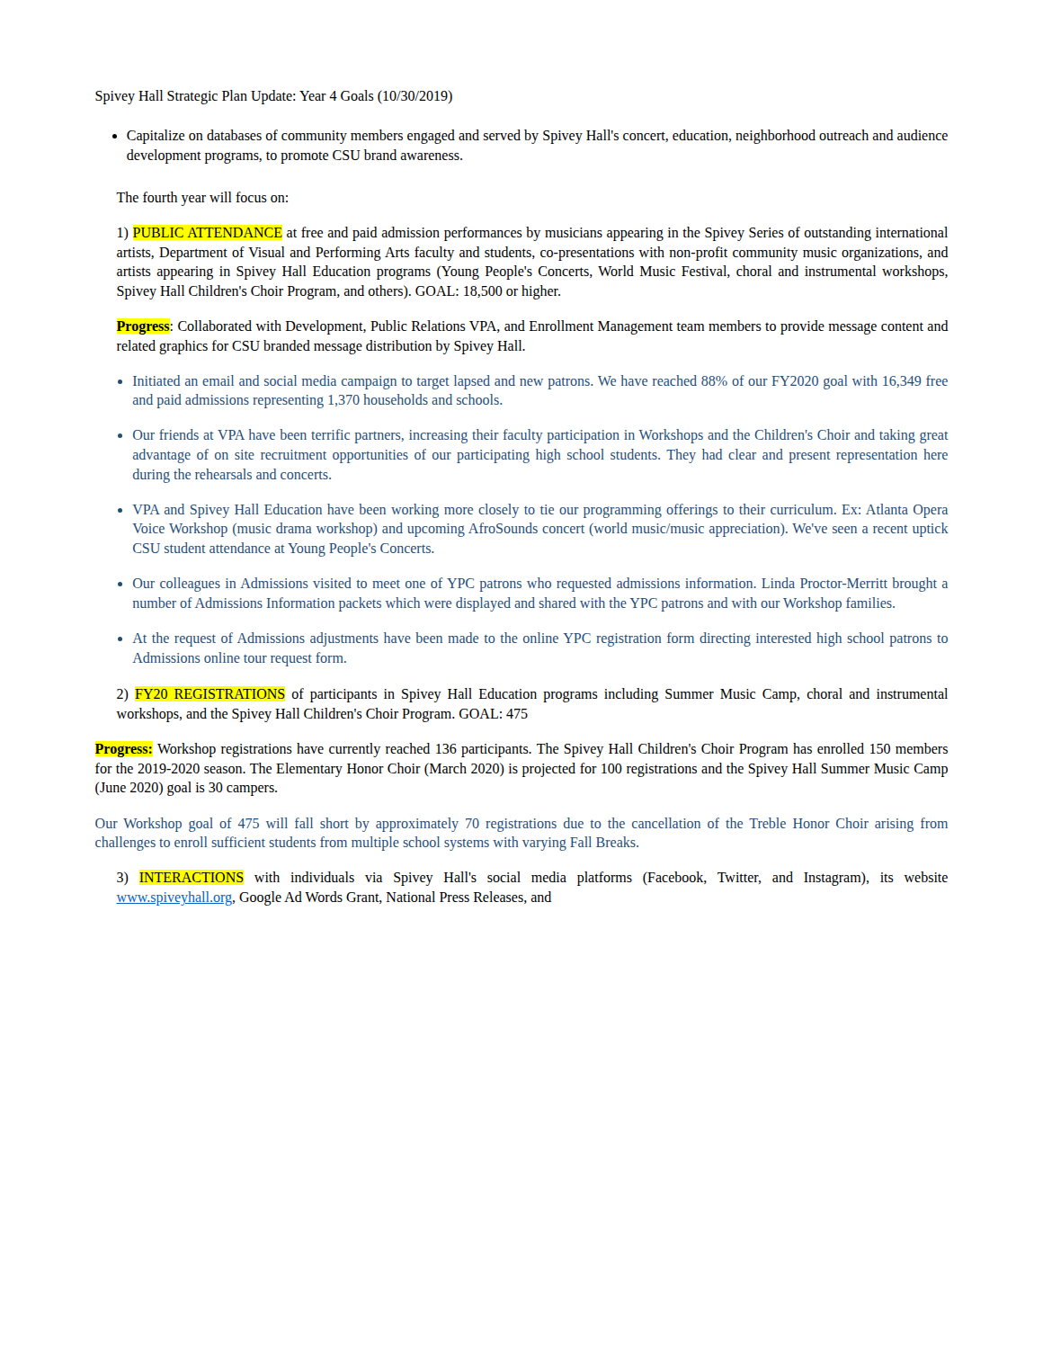Spivey Hall Strategic Plan Update: Year 4 Goals (10/30/2019)
Capitalize on databases of community members engaged and served by Spivey Hall's concert, education, neighborhood outreach and audience development programs, to promote CSU brand awareness.
The fourth year will focus on:
1) PUBLIC ATTENDANCE at free and paid admission performances by musicians appearing in the Spivey Series of outstanding international artists, Department of Visual and Performing Arts faculty and students, co-presentations with non-profit community music organizations, and artists appearing in Spivey Hall Education programs (Young People's Concerts, World Music Festival, choral and instrumental workshops, Spivey Hall Children's Choir Program, and others). GOAL: 18,500 or higher.
Progress: Collaborated with Development, Public Relations VPA, and Enrollment Management team members to provide message content and related graphics for CSU branded message distribution by Spivey Hall.
Initiated an email and social media campaign to target lapsed and new patrons. We have reached 88% of our FY2020 goal with 16,349 free and paid admissions representing 1,370 households and schools.
Our friends at VPA have been terrific partners, increasing their faculty participation in Workshops and the Children's Choir and taking great advantage of on site recruitment opportunities of our participating high school students. They had clear and present representation here during the rehearsals and concerts.
VPA and Spivey Hall Education have been working more closely to tie our programming offerings to their curriculum. Ex: Atlanta Opera Voice Workshop (music drama workshop) and upcoming AfroSounds concert (world music/music appreciation). We've seen a recent uptick CSU student attendance at Young People's Concerts.
Our colleagues in Admissions visited to meet one of YPC patrons who requested admissions information. Linda Proctor-Merritt brought a number of Admissions Information packets which were displayed and shared with the YPC patrons and with our Workshop families.
At the request of Admissions adjustments have been made to the online YPC registration form directing interested high school patrons to Admissions online tour request form.
2) FY20 REGISTRATIONS of participants in Spivey Hall Education programs including Summer Music Camp, choral and instrumental workshops, and the Spivey Hall Children's Choir Program. GOAL: 475
Progress: Workshop registrations have currently reached 136 participants. The Spivey Hall Children's Choir Program has enrolled 150 members for the 2019-2020 season. The Elementary Honor Choir (March 2020) is projected for 100 registrations and the Spivey Hall Summer Music Camp (June 2020) goal is 30 campers.
Our Workshop goal of 475 will fall short by approximately 70 registrations due to the cancellation of the Treble Honor Choir arising from challenges to enroll sufficient students from multiple school systems with varying Fall Breaks.
3) INTERACTIONS with individuals via Spivey Hall's social media platforms (Facebook, Twitter, and Instagram), its website www.spiveyhall.org, Google Ad Words Grant, National Press Releases, and